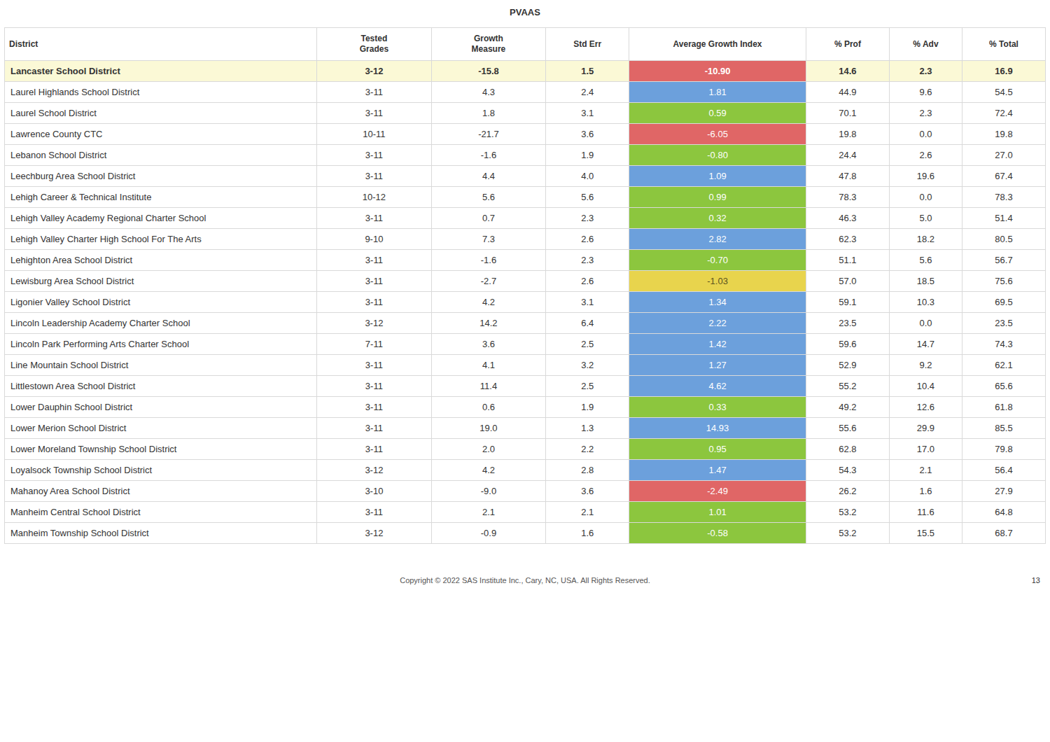PVAAS
| District | Tested Grades | Growth Measure | Std Err | Average Growth Index | % Prof | % Adv | % Total |
| --- | --- | --- | --- | --- | --- | --- | --- |
| Lancaster School District | 3-12 | -15.8 | 1.5 | -10.90 | 14.6 | 2.3 | 16.9 |
| Laurel Highlands School District | 3-11 | 4.3 | 2.4 | 1.81 | 44.9 | 9.6 | 54.5 |
| Laurel School District | 3-11 | 1.8 | 3.1 | 0.59 | 70.1 | 2.3 | 72.4 |
| Lawrence County CTC | 10-11 | -21.7 | 3.6 | -6.05 | 19.8 | 0.0 | 19.8 |
| Lebanon School District | 3-11 | -1.6 | 1.9 | -0.80 | 24.4 | 2.6 | 27.0 |
| Leechburg Area School District | 3-11 | 4.4 | 4.0 | 1.09 | 47.8 | 19.6 | 67.4 |
| Lehigh Career & Technical Institute | 10-12 | 5.6 | 5.6 | 0.99 | 78.3 | 0.0 | 78.3 |
| Lehigh Valley Academy Regional Charter School | 3-11 | 0.7 | 2.3 | 0.32 | 46.3 | 5.0 | 51.4 |
| Lehigh Valley Charter High School For The Arts | 9-10 | 7.3 | 2.6 | 2.82 | 62.3 | 18.2 | 80.5 |
| Lehighton Area School District | 3-11 | -1.6 | 2.3 | -0.70 | 51.1 | 5.6 | 56.7 |
| Lewisburg Area School District | 3-11 | -2.7 | 2.6 | -1.03 | 57.0 | 18.5 | 75.6 |
| Ligonier Valley School District | 3-11 | 4.2 | 3.1 | 1.34 | 59.1 | 10.3 | 69.5 |
| Lincoln Leadership Academy Charter School | 3-12 | 14.2 | 6.4 | 2.22 | 23.5 | 0.0 | 23.5 |
| Lincoln Park Performing Arts Charter School | 7-11 | 3.6 | 2.5 | 1.42 | 59.6 | 14.7 | 74.3 |
| Line Mountain School District | 3-11 | 4.1 | 3.2 | 1.27 | 52.9 | 9.2 | 62.1 |
| Littlestown Area School District | 3-11 | 11.4 | 2.5 | 4.62 | 55.2 | 10.4 | 65.6 |
| Lower Dauphin School District | 3-11 | 0.6 | 1.9 | 0.33 | 49.2 | 12.6 | 61.8 |
| Lower Merion School District | 3-11 | 19.0 | 1.3 | 14.93 | 55.6 | 29.9 | 85.5 |
| Lower Moreland Township School District | 3-11 | 2.0 | 2.2 | 0.95 | 62.8 | 17.0 | 79.8 |
| Loyalsock Township School District | 3-12 | 4.2 | 2.8 | 1.47 | 54.3 | 2.1 | 56.4 |
| Mahanoy Area School District | 3-10 | -9.0 | 3.6 | -2.49 | 26.2 | 1.6 | 27.9 |
| Manheim Central School District | 3-11 | 2.1 | 2.1 | 1.01 | 53.2 | 11.6 | 64.8 |
| Manheim Township School District | 3-12 | -0.9 | 1.6 | -0.58 | 53.2 | 15.5 | 68.7 |
Copyright © 2022 SAS Institute Inc., Cary, NC, USA. All Rights Reserved. 13